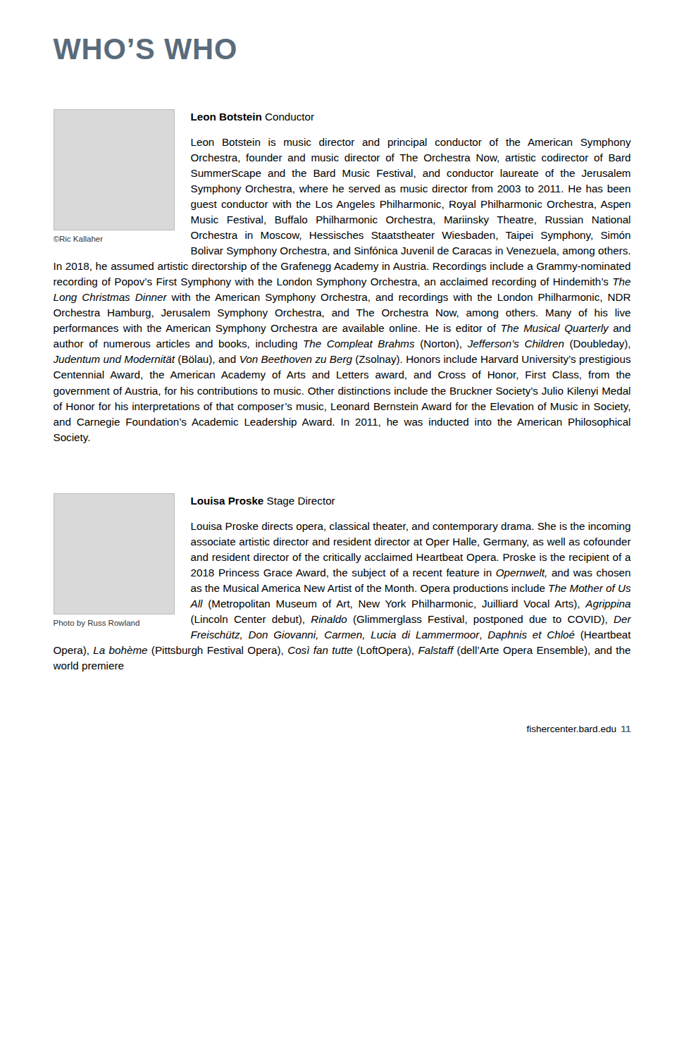WHO’S WHO
©Ric Kallaher
Leon Botstein Conductor
Leon Botstein is music director and principal conductor of the American Symphony Orchestra, founder and music director of The Orchestra Now, artistic codirector of Bard SummerScape and the Bard Music Festival, and conductor laureate of the Jerusalem Symphony Orchestra, where he served as music director from 2003 to 2011. He has been guest conductor with the Los Angeles Philharmonic, Royal Philharmonic Orchestra, Aspen Music Festival, Buffalo Philharmonic Orchestra, Mariinsky Theatre, Russian National Orchestra in Moscow, Hessisches Staatstheater Wiesbaden, Taipei Symphony, Simón Bolivar Symphony Orchestra, and Sinfónica Juvenil de Caracas in Venezuela, among others. In 2018, he assumed artistic directorship of the Grafenegg Academy in Austria. Recordings include a Grammy-nominated recording of Popov’s First Symphony with the London Symphony Orchestra, an acclaimed recording of Hindemith’s The Long Christmas Dinner with the American Symphony Orchestra, and recordings with the London Philharmonic, NDR Orchestra Hamburg, Jerusalem Symphony Orchestra, and The Orchestra Now, among others. Many of his live performances with the American Symphony Orchestra are available online. He is editor of The Musical Quarterly and author of numerous articles and books, including The Compleat Brahms (Norton), Jefferson’s Children (Doubleday), Judentum und Modernität (Bölau), and Von Beethoven zu Berg (Zsolnay). Honors include Harvard University’s prestigious Centennial Award, the American Academy of Arts and Letters award, and Cross of Honor, First Class, from the government of Austria, for his contributions to music. Other distinctions include the Bruckner Society’s Julio Kilenyi Medal of Honor for his interpretations of that composer’s music, Leonard Bernstein Award for the Elevation of Music in Society, and Carnegie Foundation’s Academic Leadership Award. In 2011, he was inducted into the American Philosophical Society.
Photo by Russ Rowland
Louisa Proske Stage Director
Louisa Proske directs opera, classical theater, and contemporary drama. She is the incoming associate artistic director and resident director at Oper Halle, Germany, as well as cofounder and resident director of the critically acclaimed Heartbeat Opera. Proske is the recipient of a 2018 Princess Grace Award, the subject of a recent feature in Opernwelt, and was chosen as the Musical America New Artist of the Month. Opera productions include The Mother of Us All (Metropolitan Museum of Art, New York Philharmonic, Juilliard Vocal Arts), Agrippina (Lincoln Center debut), Rinaldo (Glimmerglass Festival, postponed due to COVID), Der Freischütz, Don Giovanni, Carmen, Lucia di Lammermoor, Daphnis et Chloé (Heartbeat Opera), La bohème (Pittsburgh Festival Opera), Così fan tutte (LoftOpera), Falstaff (dell’Arte Opera Ensemble), and the world premiere
fishercenter.bard.edu11